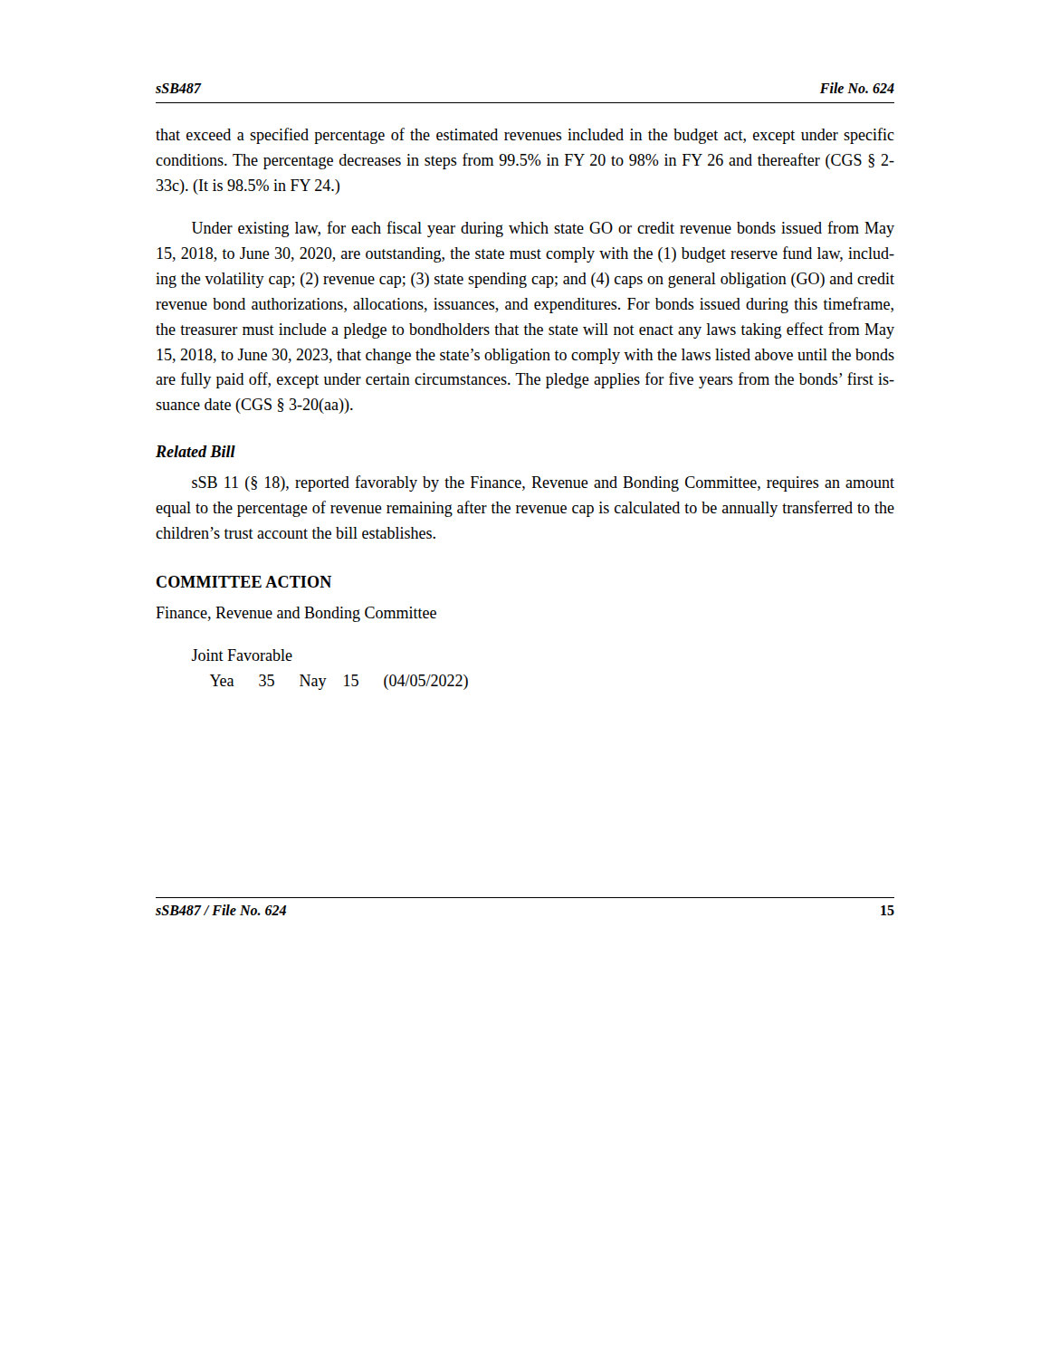sSB487 File No. 624
that exceed a specified percentage of the estimated revenues included in the budget act, except under specific conditions. The percentage decreases in steps from 99.5% in FY 20 to 98% in FY 26 and thereafter (CGS § 2-33c). (It is 98.5% in FY 24.)
Under existing law, for each fiscal year during which state GO or credit revenue bonds issued from May 15, 2018, to June 30, 2020, are outstanding, the state must comply with the (1) budget reserve fund law, including the volatility cap; (2) revenue cap; (3) state spending cap; and (4) caps on general obligation (GO) and credit revenue bond authorizations, allocations, issuances, and expenditures. For bonds issued during this timeframe, the treasurer must include a pledge to bondholders that the state will not enact any laws taking effect from May 15, 2018, to June 30, 2023, that change the state’s obligation to comply with the laws listed above until the bonds are fully paid off, except under certain circumstances. The pledge applies for five years from the bonds’ first issuance date (CGS § 3-20(aa)).
Related Bill
sSB 11 (§ 18), reported favorably by the Finance, Revenue and Bonding Committee, requires an amount equal to the percentage of revenue remaining after the revenue cap is calculated to be annually transferred to the children’s trust account the bill establishes.
Committee Action
Finance, Revenue and Bonding Committee
Joint Favorable
Yea 35 Nay 15 (04/05/2022)
sSB487 / File No. 624 15